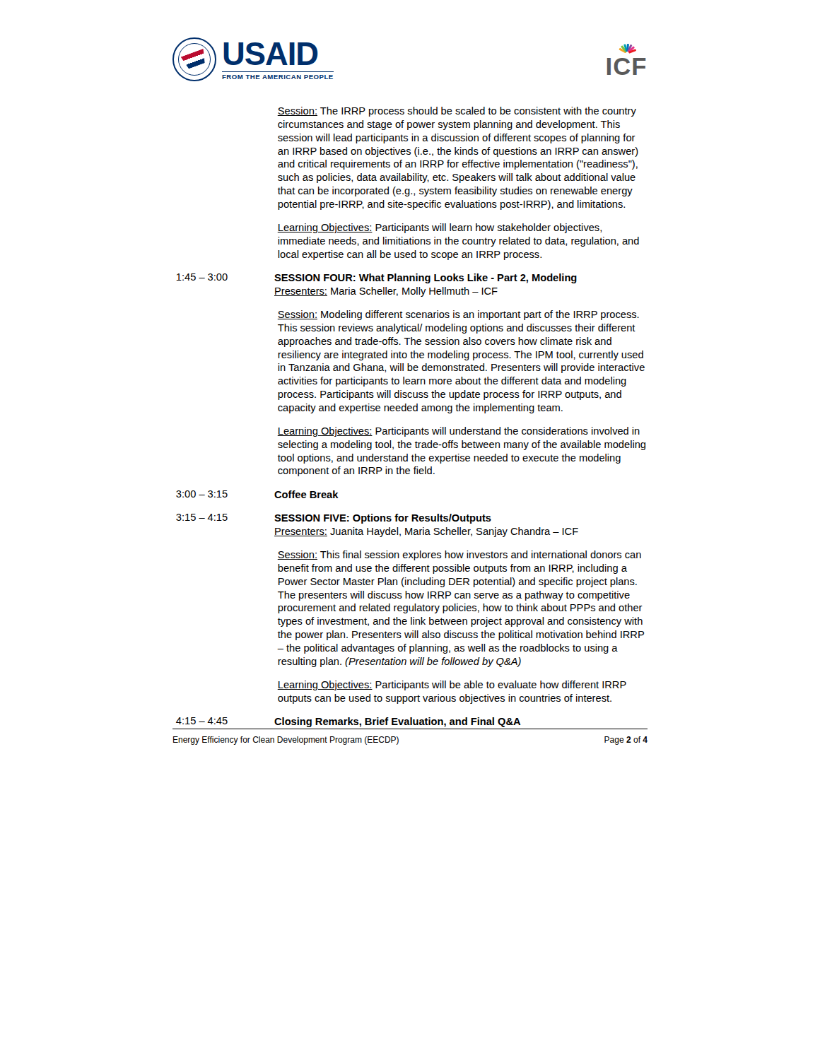USAID FROM THE AMERICAN PEOPLE
ICF
Session: The IRRP process should be scaled to be consistent with the country circumstances and stage of power system planning and development. This session will lead participants in a discussion of different scopes of planning for an IRRP based on objectives (i.e., the kinds of questions an IRRP can answer) and critical requirements of an IRRP for effective implementation ("readiness"), such as policies, data availability, etc. Speakers will talk about additional value that can be incorporated (e.g., system feasibility studies on renewable energy potential pre-IRRP, and site-specific evaluations post-IRRP), and limitations.
Learning Objectives: Participants will learn how stakeholder objectives, immediate needs, and limitiations in the country related to data, regulation, and local expertise can all be used to scope an IRRP process.
1:45 – 3:00
SESSION FOUR: What Planning Looks Like - Part 2, Modeling
Presenters: Maria Scheller, Molly Hellmuth – ICF
Session: Modeling different scenarios is an important part of the IRRP process. This session reviews analytical/ modeling options and discusses their different approaches and trade-offs. The session also covers how climate risk and resiliency are integrated into the modeling process. The IPM tool, currently used in Tanzania and Ghana, will be demonstrated. Presenters will provide interactive activities for participants to learn more about the different data and modeling process. Participants will discuss the update process for IRRP outputs, and capacity and expertise needed among the implementing team.
Learning Objectives: Participants will understand the considerations involved in selecting a modeling tool, the trade-offs between many of the available modeling tool options, and understand the expertise needed to execute the modeling component of an IRRP in the field.
3:00 – 3:15
Coffee Break
3:15 – 4:15
SESSION FIVE: Options for Results/Outputs
Presenters: Juanita Haydel, Maria Scheller, Sanjay Chandra – ICF
Session: This final session explores how investors and international donors can benefit from and use the different possible outputs from an IRRP, including a Power Sector Master Plan (including DER potential) and specific project plans. The presenters will discuss how IRRP can serve as a pathway to competitive procurement and related regulatory policies, how to think about PPPs and other types of investment, and the link between project approval and consistency with the power plan. Presenters will also discuss the political motivation behind IRRP – the political advantages of planning, as well as the roadblocks to using a resulting plan. (Presentation will be followed by Q&A)
Learning Objectives: Participants will be able to evaluate how different IRRP outputs can be used to support various objectives in countries of interest.
4:15 – 4:45
Closing Remarks, Brief Evaluation, and Final Q&A
Energy Efficiency for Clean Development Program (EECDP)
Page 2 of 4